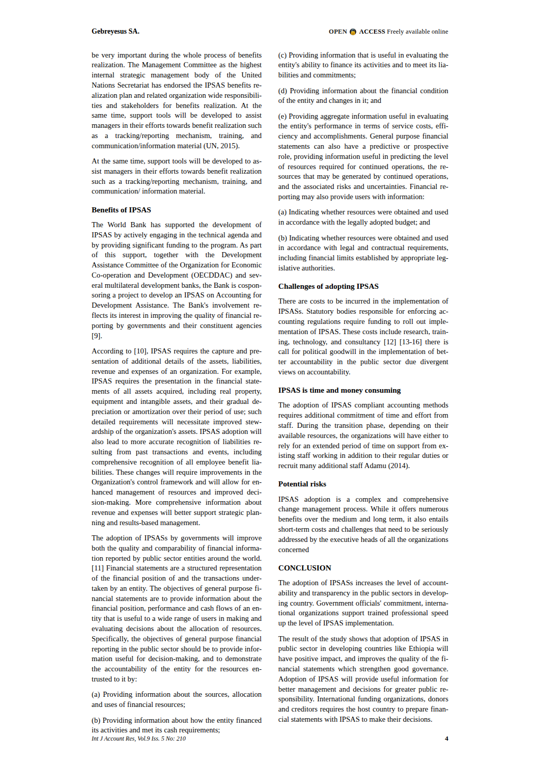Gebreyesus SA.
OPEN 🔓 ACCESS Freely available online
be very important during the whole process of benefits realization. The Management Committee as the highest internal strategic management body of the United Nations Secretariat has endorsed the IPSAS benefits realization plan and related organization wide responsibilities and stakeholders for benefits realization. At the same time, support tools will be developed to assist managers in their efforts towards benefit realization such as a tracking/reporting mechanism, training, and communication/information material (UN, 2015).
At the same time, support tools will be developed to assist managers in their efforts towards benefit realization such as a tracking/reporting mechanism, training, and communication/ information material.
Benefits of IPSAS
The World Bank has supported the development of IPSAS by actively engaging in the technical agenda and by providing significant funding to the program. As part of this support, together with the Development Assistance Committee of the Organization for Economic Co-operation and Development (OECDDAC) and several multilateral development banks, the Bank is cosponsoring a project to develop an IPSAS on Accounting for Development Assistance. The Bank's involvement reflects its interest in improving the quality of financial reporting by governments and their constituent agencies [9].
According to [10], IPSAS requires the capture and presentation of additional details of the assets, liabilities, revenue and expenses of an organization. For example, IPSAS requires the presentation in the financial statements of all assets acquired, including real property, equipment and intangible assets, and their gradual depreciation or amortization over their period of use; such detailed requirements will necessitate improved stewardship of the organization's assets. IPSAS adoption will also lead to more accurate recognition of liabilities resulting from past transactions and events, including comprehensive recognition of all employee benefit liabilities. These changes will require improvements in the Organization's control framework and will allow for enhanced management of resources and improved decision-making. More comprehensive information about revenue and expenses will better support strategic planning and results-based management.
The adoption of IPSASs by governments will improve both the quality and comparability of financial information reported by public sector entities around the world. [11] Financial statements are a structured representation of the financial position of and the transactions undertaken by an entity. The objectives of general purpose financial statements are to provide information about the financial position, performance and cash flows of an entity that is useful to a wide range of users in making and evaluating decisions about the allocation of resources. Specifically, the objectives of general purpose financial reporting in the public sector should be to provide information useful for decision-making, and to demonstrate the accountability of the entity for the resources entrusted to it by:
(a) Providing information about the sources, allocation and uses of financial resources;
(b) Providing information about how the entity financed its activities and met its cash requirements;
(c) Providing information that is useful in evaluating the entity's ability to finance its activities and to meet its liabilities and commitments;
(d) Providing information about the financial condition of the entity and changes in it; and
(e) Providing aggregate information useful in evaluating the entity's performance in terms of service costs, efficiency and accomplishments. General purpose financial statements can also have a predictive or prospective role, providing information useful in predicting the level of resources required for continued operations, the resources that may be generated by continued operations, and the associated risks and uncertainties. Financial reporting may also provide users with information:
(a) Indicating whether resources were obtained and used in accordance with the legally adopted budget; and
(b) Indicating whether resources were obtained and used in accordance with legal and contractual requirements, including financial limits established by appropriate legislative authorities.
Challenges of adopting IPSAS
There are costs to be incurred in the implementation of IPSASs. Statutory bodies responsible for enforcing accounting regulations require funding to roll out implementation of IPSAS. These costs include research, training, technology, and consultancy [12] [13-16] there is call for political goodwill in the implementation of better accountability in the public sector due divergent views on accountability.
IPSAS is time and money consuming
The adoption of IPSAS compliant accounting methods requires additional commitment of time and effort from staff. During the transition phase, depending on their available resources, the organizations will have either to rely for an extended period of time on support from existing staff working in addition to their regular duties or recruit many additional staff Adamu (2014).
Potential risks
IPSAS adoption is a complex and comprehensive change management process. While it offers numerous benefits over the medium and long term, it also entails short-term costs and challenges that need to be seriously addressed by the executive heads of all the organizations concerned
Conclusion
The adoption of IPSASs increases the level of accountability and transparency in the public sectors in developing country. Government officials' commitment, international organizations support trained professional speed up the level of IPSAS implementation.
The result of the study shows that adoption of IPSAS in public sector in developing countries like Ethiopia will have positive impact, and improves the quality of the financial statements which strengthen good governance. Adoption of IPSAS will provide useful information for better management and decisions for greater public responsibility. International funding organizations, donors and creditors requires the host country to prepare financial statements with IPSAS to make their decisions.
Int J Account Res, Vol.9 Iss. 5 No: 210
4